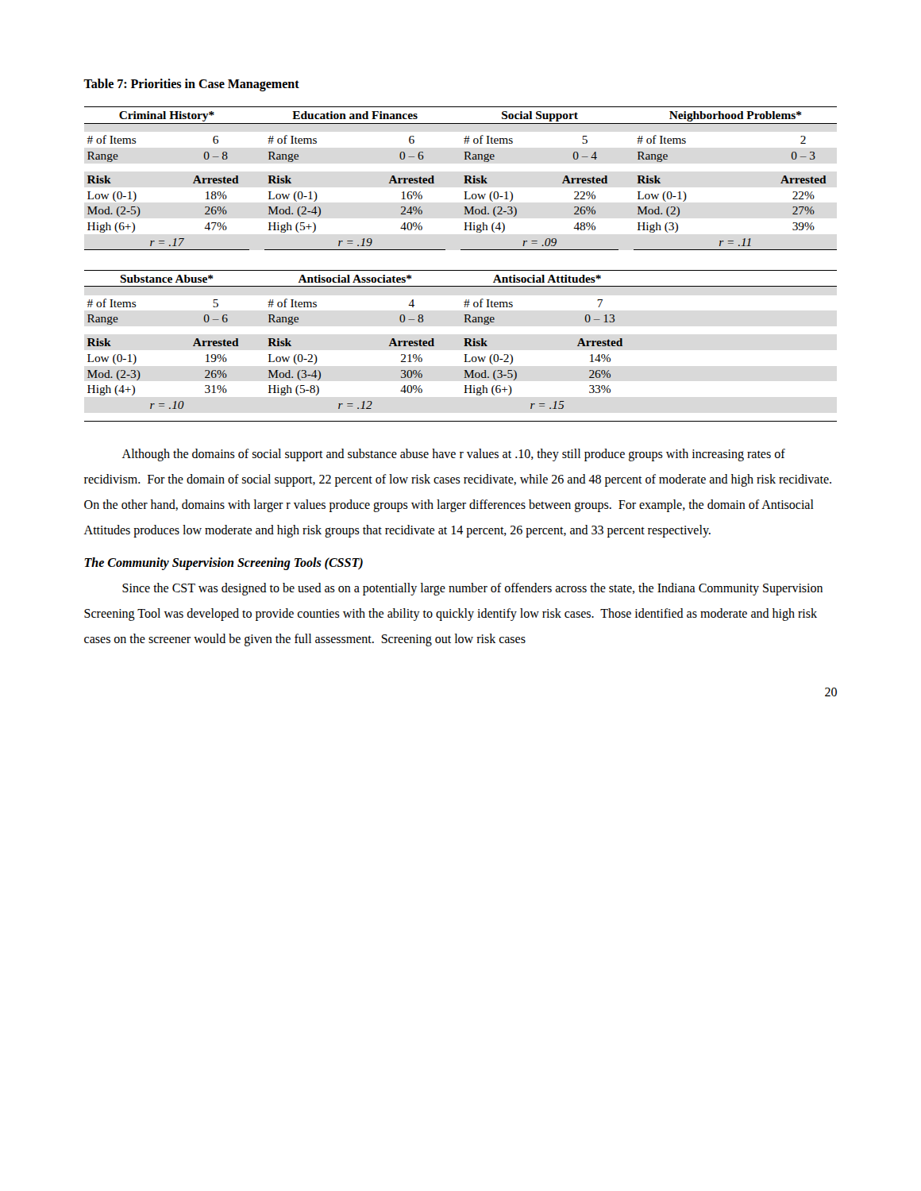Table 7: Priorities in Case Management
| Criminal History* | | Education and Finances | | Social Support | | Neighborhood Problems* |
| # of Items | 6 | | # of Items | 6 | | # of Items | 5 | | # of Items | 2 |
| Range | 0 – 8 | | Range | 0 – 6 | | Range | 0 – 4 | | Range | 0 – 3 |
| Risk | Arrested | | Risk | Arrested | | Risk | Arrested | | Risk | Arrested |
| Low (0-1) | 18% | | Low (0-1) | 16% | | Low (0-1) | 22% | | Low (0-1) | 22% |
| Mod. (2-5) | 26% | | Mod. (2-4) | 24% | | Mod. (2-3) | 26% | | Mod. (2) | 27% |
| High (6+) | 47% | | High (5+) | 40% | | High (4) | 48% | | High (3) | 39% |
| r = .17 | | r = .19 | | r = .09 | | r = .11 |
| Substance Abuse* | | Antisocial Associates* | | Antisocial Attitudes* | |
| # of Items | 5 | | # of Items | 4 | | # of Items | 7 | |
| Range | 0 – 6 | | Range | 0 – 8 | | Range | 0 – 13 | |
| Risk | Arrested | | Risk | Arrested | | Risk | Arrested | |
| Low (0-1) | 19% | | Low (0-2) | 21% | | Low (0-2) | 14% | |
| Mod. (2-3) | 26% | | Mod. (3-4) | 30% | | Mod. (3-5) | 26% | |
| High (4+) | 31% | | High (5-8) | 40% | | High (6+) | 33% | |
| r = .10 | | r = .12 | | r = .15 | |
Although the domains of social support and substance abuse have r values at .10, they still produce groups with increasing rates of recidivism. For the domain of social support, 22 percent of low risk cases recidivate, while 26 and 48 percent of moderate and high risk recidivate. On the other hand, domains with larger r values produce groups with larger differences between groups. For example, the domain of Antisocial Attitudes produces low moderate and high risk groups that recidivate at 14 percent, 26 percent, and 33 percent respectively.
The Community Supervision Screening Tools (CSST)
Since the CST was designed to be used as on a potentially large number of offenders across the state, the Indiana Community Supervision Screening Tool was developed to provide counties with the ability to quickly identify low risk cases. Those identified as moderate and high risk cases on the screener would be given the full assessment. Screening out low risk cases
20